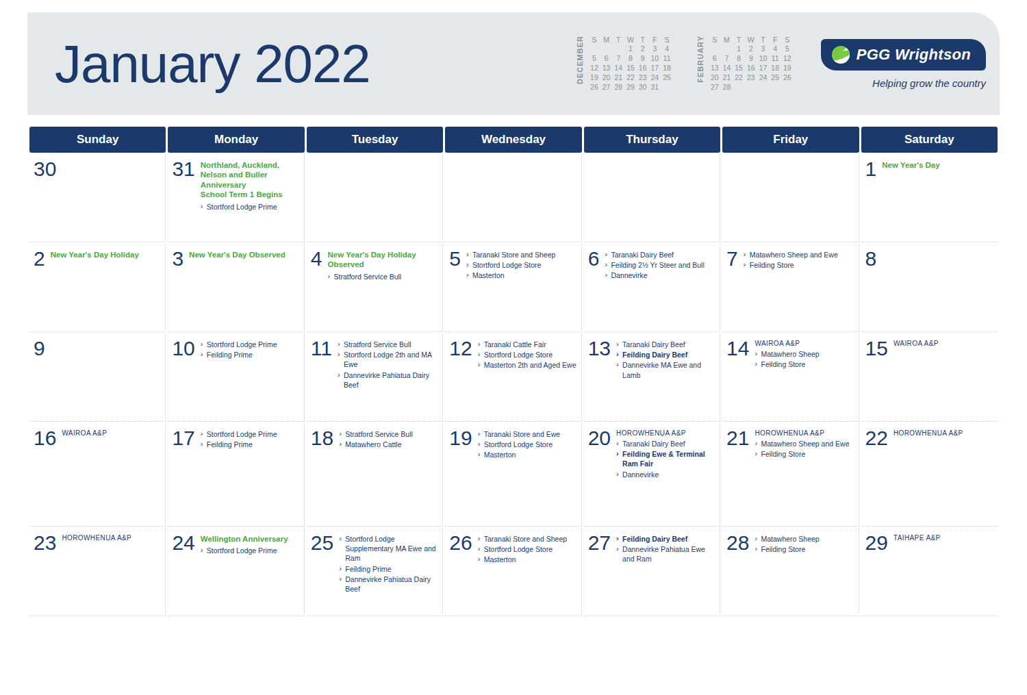January 2022
December
| S | M | T | W | T | F | S |
| --- | --- | --- | --- | --- | --- | --- |
| | | | 1 | 2 | 3 | 4 |
| 5 | 6 | 7 | 8 | 9 | 10 | 11 |
| 12 | 13 | 14 | 15 | 16 | 17 | 18 |
| 19 | 20 | 21 | 22 | 23 | 24 | 25 |
| 26 | 27 | 28 | 29 | 30 | 31 | |
February
| S | M | T | W | T | F | S |
| --- | --- | --- | --- | --- | --- | --- |
| | | 1 | 2 | 3 | 4 | 5 |
| 6 | 7 | 8 | 9 | 10 | 11 | 12 |
| 13 | 14 | 15 | 16 | 17 | 18 | 19 |
| 20 | 21 | 22 | 23 | 24 | 25 | 26 |
| 27 | 28 | | | | | |
PGG Wrightson
Helping grow the country
| Sunday | Monday | Tuesday | Wednesday | Thursday | Friday | Saturday |
| --- | --- | --- | --- | --- | --- | --- |
| 30 | 31 Northland, Auckland, Nelson and Buller Anniversary School Term 1 Begins Stortford Lodge Prime | | | | | 1 New Year's Day |
| 2 New Year's Day Holiday | 3 New Year's Day Observed | 4 New Year's Day Holiday Observed Stratford Service Bull | 5 Taranaki Store and Sheep Stortford Lodge Store Masterton | 6 Taranaki Dairy Beef Feilding 2½ Yr Steer and Bull Dannevirke | 7 Matawhero Sheep and Ewe Feilding Store | 8 |
| 9 | 10 Stortford Lodge Prime Feilding Prime | 11 Stratford Service Bull Stortford Lodge 2th and MA Ewe Dannevirke Pahiatua Dairy Beef | 12 Taranaki Cattle Fair Stortford Lodge Store Masterton 2th and Aged Ewe | 13 Taranaki Dairy Beef Feilding Dairy Beef Dannevirke MA Ewe and Lamb | 14 WAIROA A&P Matawhero Sheep Feilding Store | 15 WAIROA A&P |
| 16 WAIROA A&P | 17 Stortford Lodge Prime Feilding Prime | 18 Stratford Service Bull Matawhero Cattle | 19 Taranaki Store and Ewe Stortford Lodge Store Masterton | 20 HOROWHENUA A&P Taranaki Dairy Beef Feilding Ewe & Terminal Ram Fair Dannevirke | 21 HOROWHENUA A&P Matawhero Sheep and Ewe Feilding Store | 22 HOROWHENUA A&P |
| 23 HOROWHENUA A&P | 24 Wellington Anniversary Stortford Lodge Prime | 25 Stortford Lodge Supplementary MA Ewe and Ram Feilding Prime Dannevirke Pahiatua Dairy Beef | 26 Taranaki Store and Sheep Stortford Lodge Store Masterton | 27 Feilding Dairy Beef Dannevirke Pahiatua Ewe and Ram | 28 Matawhero Sheep Feilding Store | 29 TAIHAPE A&P |